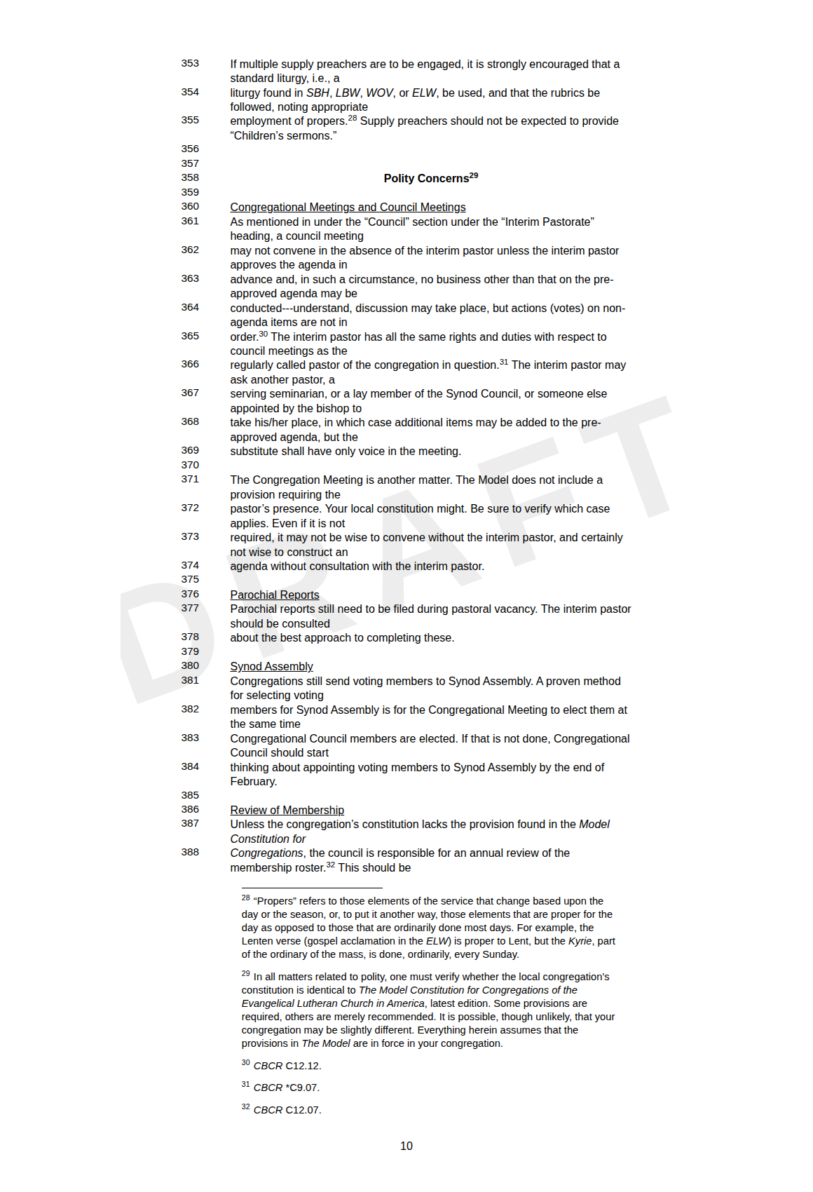DRAFT
| 353 | If multiple supply preachers are to be engaged, it is strongly encouraged that a standard liturgy, i.e., a |
| 354 | liturgy found in SBH , LBW , WOV , or ELW , be used, and that the rubrics be followed, noting appropriate |
| 355 | employment of propers. 28 Supply preachers should not be expected to provide “Children’s sermons.” |
| 356 | |
| 357 | |
| 358 | Polity Concerns 29 |
| 359 | |
| 360 | Congregational Meetings and Council Meetings |
| 361 | As mentioned in under the “Council” section under the “Interim Pastorate” heading, a council meeting |
| 362 | may not convene in the absence of the interim pastor unless the interim pastor approves the agenda in |
| 363 | advance and, in such a circumstance, no business other than that on the pre-approved agenda may be |
| 364 | conducted---understand, discussion may take place, but actions (votes) on non-agenda items are not in |
| 365 | order. 30 The interim pastor has all the same rights and duties with respect to council meetings as the |
| 366 | regularly called pastor of the congregation in question. 31 The interim pastor may ask another pastor, a |
| 367 | serving seminarian, or a lay member of the Synod Council, or someone else appointed by the bishop to |
| 368 | take his/her place, in which case additional items may be added to the pre-approved agenda, but the |
| 369 | substitute shall have only voice in the meeting. |
| 370 | |
| 371 | The Congregation Meeting is another matter. The Model does not include a provision requiring the |
| 372 | pastor’s presence. Your local constitution might. Be sure to verify which case applies. Even if it is not |
| 373 | required, it may not be wise to convene without the interim pastor, and certainly not wise to construct an |
| 374 | agenda without consultation with the interim pastor. |
| 375 | |
| 376 | Parochial Reports |
| 377 | Parochial reports still need to be filed during pastoral vacancy. The interim pastor should be consulted |
| 378 | about the best approach to completing these. |
| 379 | |
| 380 | Synod Assembly |
| 381 | Congregations still send voting members to Synod Assembly. A proven method for selecting voting |
| 382 | members for Synod Assembly is for the Congregational Meeting to elect them at the same time |
| 383 | Congregational Council members are elected. If that is not done, Congregational Council should start |
| 384 | thinking about appointing voting members to Synod Assembly by the end of February. |
| 385 | |
| 386 | Review of Membership |
| 387 | Unless the congregation’s constitution lacks the provision found in the Model Constitution for |
| 388 | Congregations , the council is responsible for an annual review of the membership roster. 32 This should be |
28 “Propers” refers to those elements of the service that change based upon the day or the season, or, to put it another way, those elements that are proper for the day as opposed to those that are ordinarily done most days. For example, the Lenten verse (gospel acclamation in the ELW) is proper to Lent, but the Kyrie, part of the ordinary of the mass, is done, ordinarily, every Sunday.
29 In all matters related to polity, one must verify whether the local congregation’s constitution is identical to The Model Constitution for Congregations of the Evangelical Lutheran Church in America, latest edition. Some provisions are required, others are merely recommended. It is possible, though unlikely, that your congregation may be slightly different. Everything herein assumes that the provisions in The Model are in force in your congregation.
30 CBCR C12.12.
31 CBCR *C9.07.
32 CBCR C12.07.
10